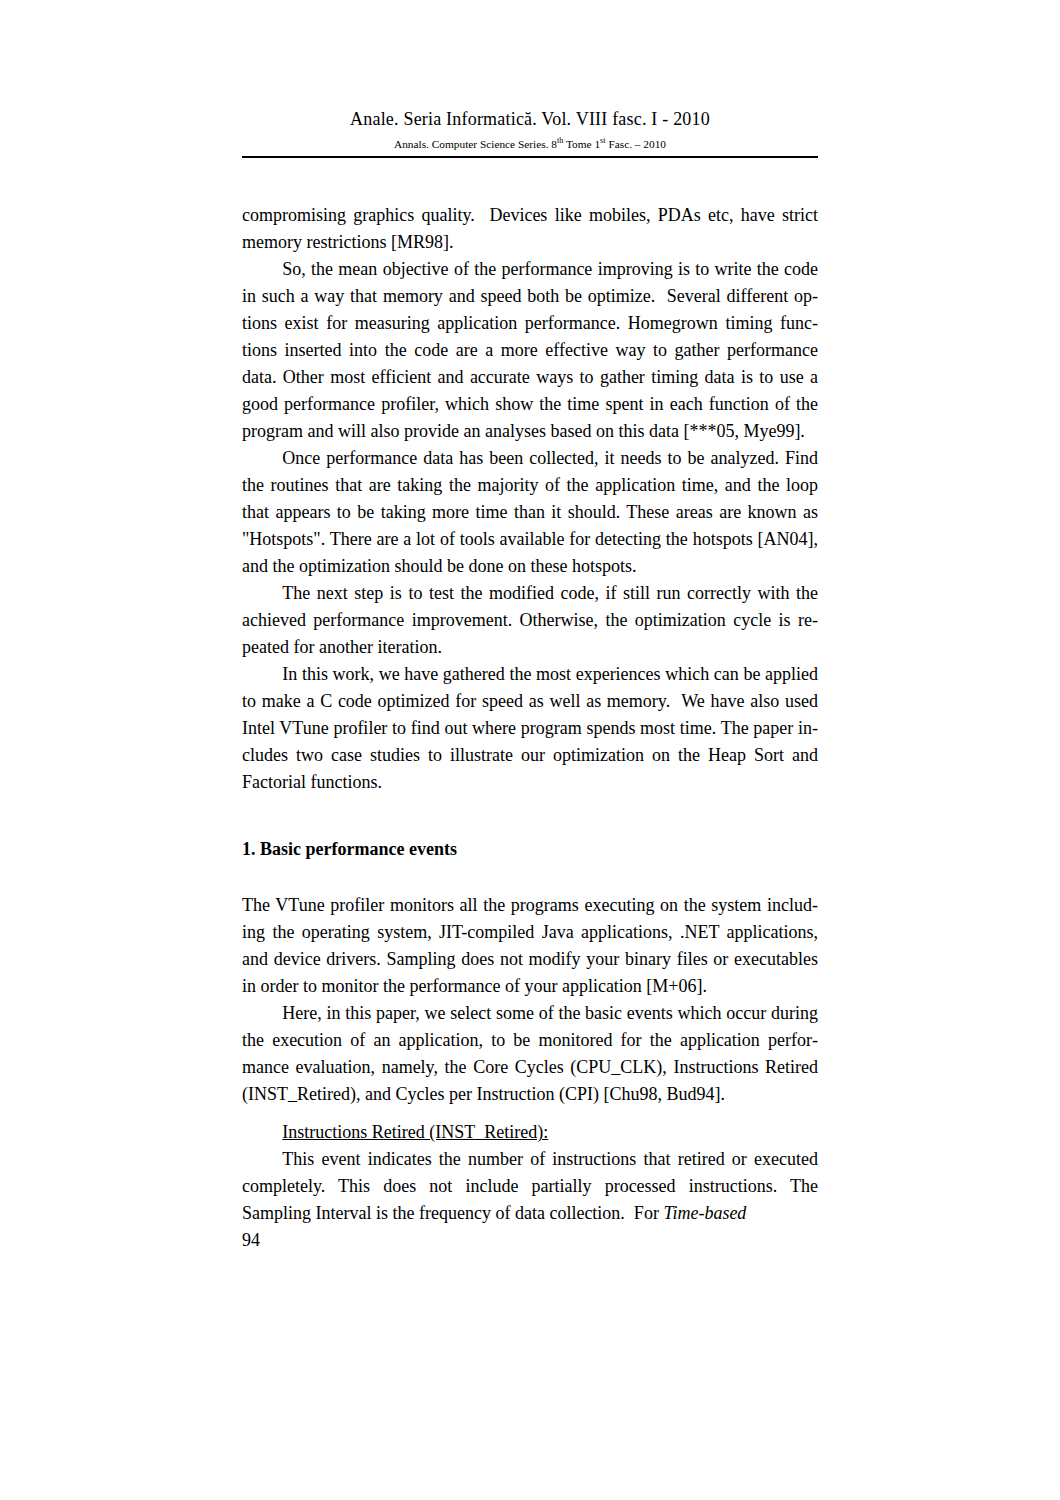Anale. Seria Informatică. Vol. VIII fasc. I - 2010
Annals. Computer Science Series. 8th Tome 1st Fasc. – 2010
compromising graphics quality. Devices like mobiles, PDAs etc, have strict memory restrictions [MR98].
So, the mean objective of the performance improving is to write the code in such a way that memory and speed both be optimize. Several different options exist for measuring application performance. Homegrown timing functions inserted into the code are a more effective way to gather performance data. Other most efficient and accurate ways to gather timing data is to use a good performance profiler, which show the time spent in each function of the program and will also provide an analyses based on this data [***05, Mye99].
Once performance data has been collected, it needs to be analyzed. Find the routines that are taking the majority of the application time, and the loop that appears to be taking more time than it should. These areas are known as "Hotspots". There are a lot of tools available for detecting the hotspots [AN04], and the optimization should be done on these hotspots.
The next step is to test the modified code, if still run correctly with the achieved performance improvement. Otherwise, the optimization cycle is repeated for another iteration.
In this work, we have gathered the most experiences which can be applied to make a C code optimized for speed as well as memory. We have also used Intel VTune profiler to find out where program spends most time. The paper includes two case studies to illustrate our optimization on the Heap Sort and Factorial functions.
1. Basic performance events
The VTune profiler monitors all the programs executing on the system including the operating system, JIT-compiled Java applications, .NET applications, and device drivers. Sampling does not modify your binary files or executables in order to monitor the performance of your application [M+06].
Here, in this paper, we select some of the basic events which occur during the execution of an application, to be monitored for the application performance evaluation, namely, the Core Cycles (CPU_CLK), Instructions Retired (INST_Retired), and Cycles per Instruction (CPI) [Chu98, Bud94].
Instructions Retired (INST_Retired):
This event indicates the number of instructions that retired or executed completely. This does not include partially processed instructions. The Sampling Interval is the frequency of data collection. For Time-based
94